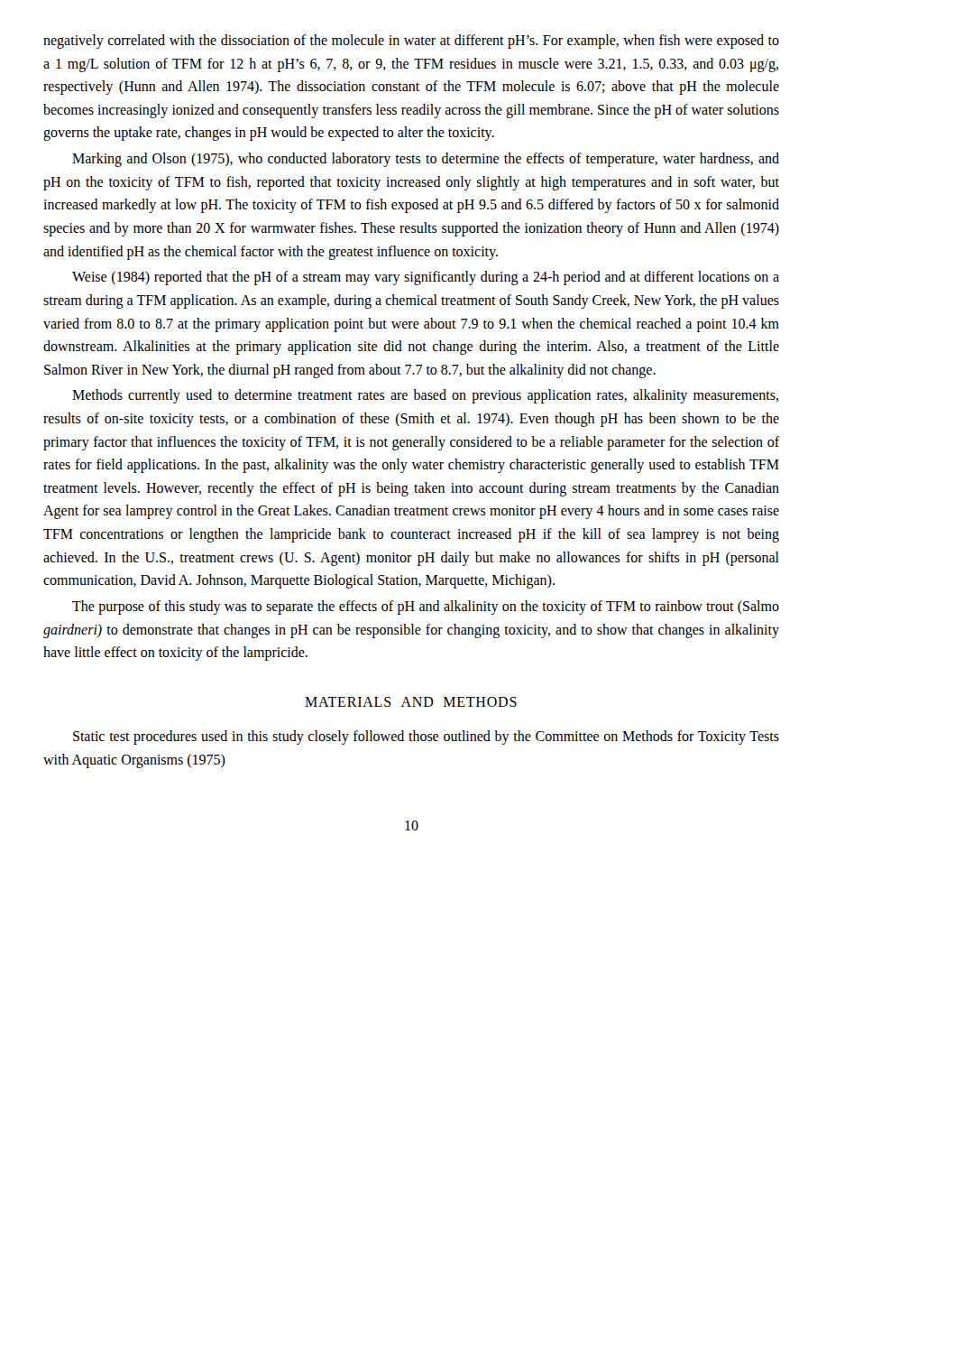negatively correlated with the dissociation of the molecule in water at different pH’s. For example, when fish were exposed to a 1 mg/L solution of TFM for 12 h at pH’s 6, 7, 8, or 9, the TFM residues in muscle were 3.21, 1.5, 0.33, and 0.03 μg/g, respectively (Hunn and Allen 1974). The dissociation constant of the TFM molecule is 6.07; above that pH the molecule becomes increasingly ionized and consequently transfers less readily across the gill membrane. Since the pH of water solutions governs the uptake rate, changes in pH would be expected to alter the toxicity.
Marking and Olson (1975), who conducted laboratory tests to determine the effects of temperature, water hardness, and pH on the toxicity of TFM to fish, reported that toxicity increased only slightly at high temperatures and in soft water, but increased markedly at low pH. The toxicity of TFM to fish exposed at pH 9.5 and 6.5 differed by factors of 50 x for salmonid species and by more than 20 X for warmwater fishes. These results supported the ionization theory of Hunn and Allen (1974) and identified pH as the chemical factor with the greatest influence on toxicity.
Weise (1984) reported that the pH of a stream may vary significantly during a 24-h period and at different locations on a stream during a TFM application. As an example, during a chemical treatment of South Sandy Creek, New York, the pH values varied from 8.0 to 8.7 at the primary application point but were about 7.9 to 9.1 when the chemical reached a point 10.4 km downstream. Alkalinities at the primary application site did not change during the interim. Also, a treatment of the Little Salmon River in New York, the diurnal pH ranged from about 7.7 to 8.7, but the alkalinity did not change.
Methods currently used to determine treatment rates are based on previous application rates, alkalinity measurements, results of on-site toxicity tests, or a combination of these (Smith et al. 1974). Even though pH has been shown to be the primary factor that influences the toxicity of TFM, it is not generally considered to be a reliable parameter for the selection of rates for field applications. In the past, alkalinity was the only water chemistry characteristic generally used to establish TFM treatment levels. However, recently the effect of pH is being taken into account during stream treatments by the Canadian Agent for sea lamprey control in the Great Lakes. Canadian treatment crews monitor pH every 4 hours and in some cases raise TFM concentrations or lengthen the lampricide bank to counteract increased pH if the kill of sea lamprey is not being achieved. In the U.S., treatment crews (U. S. Agent) monitor pH daily but make no allowances for shifts in pH (personal communication, David A. Johnson, Marquette Biological Station, Marquette, Michigan).
The purpose of this study was to separate the effects of pH and alkalinity on the toxicity of TFM to rainbow trout (Salmo gairdneri) to demonstrate that changes in pH can be responsible for changing toxicity, and to show that changes in alkalinity have little effect on toxicity of the lampricide.
MATERIALS AND METHODS
Static test procedures used in this study closely followed those outlined by the Committee on Methods for Toxicity Tests with Aquatic Organisms (1975)
10